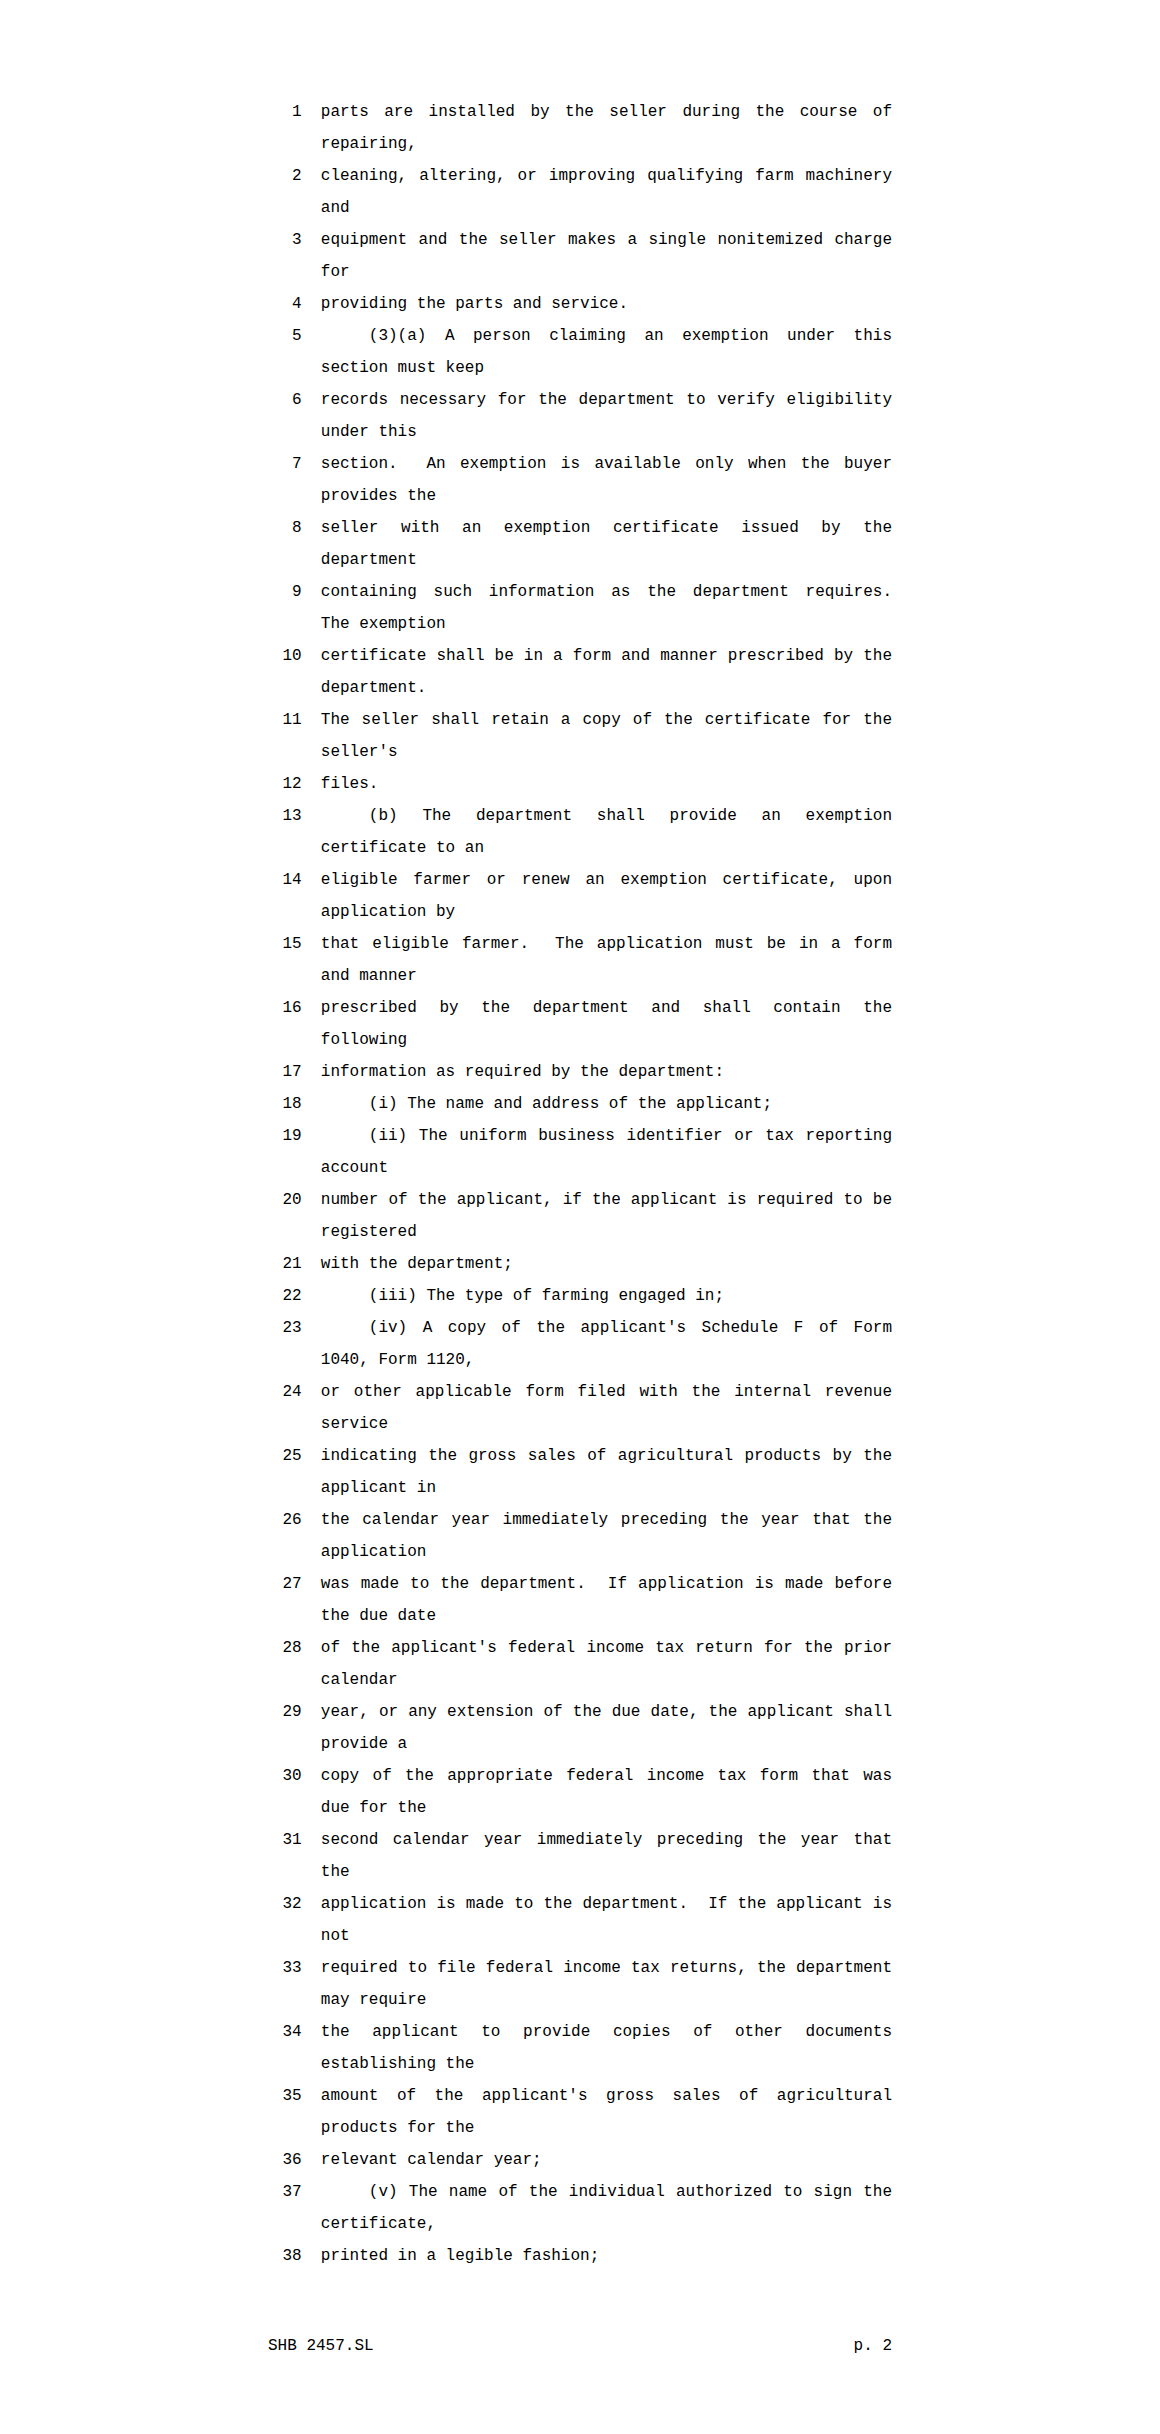parts are installed by the seller during the course of repairing,
cleaning, altering, or improving qualifying farm machinery and
equipment and the seller makes a single nonitemized charge for
providing the parts and service.
(3)(a) A person claiming an exemption under this section must keep
records necessary for the department to verify eligibility under this
section. An exemption is available only when the buyer provides the
seller with an exemption certificate issued by the department
containing such information as the department requires. The exemption
certificate shall be in a form and manner prescribed by the department.
The seller shall retain a copy of the certificate for the seller's
files.
(b) The department shall provide an exemption certificate to an
eligible farmer or renew an exemption certificate, upon application by
that eligible farmer. The application must be in a form and manner
prescribed by the department and shall contain the following
information as required by the department:
(i) The name and address of the applicant;
(ii) The uniform business identifier or tax reporting account
number of the applicant, if the applicant is required to be registered
with the department;
(iii) The type of farming engaged in;
(iv) A copy of the applicant's Schedule F of Form 1040, Form 1120,
or other applicable form filed with the internal revenue service
indicating the gross sales of agricultural products by the applicant in
the calendar year immediately preceding the year that the application
was made to the department. If application is made before the due date
of the applicant's federal income tax return for the prior calendar
year, or any extension of the due date, the applicant shall provide a
copy of the appropriate federal income tax form that was due for the
second calendar year immediately preceding the year that the
application is made to the department. If the applicant is not
required to file federal income tax returns, the department may require
the applicant to provide copies of other documents establishing the
amount of the applicant's gross sales of agricultural products for the
relevant calendar year;
(v) The name of the individual authorized to sign the certificate,
printed in a legible fashion;
SHB 2457.SL p. 2